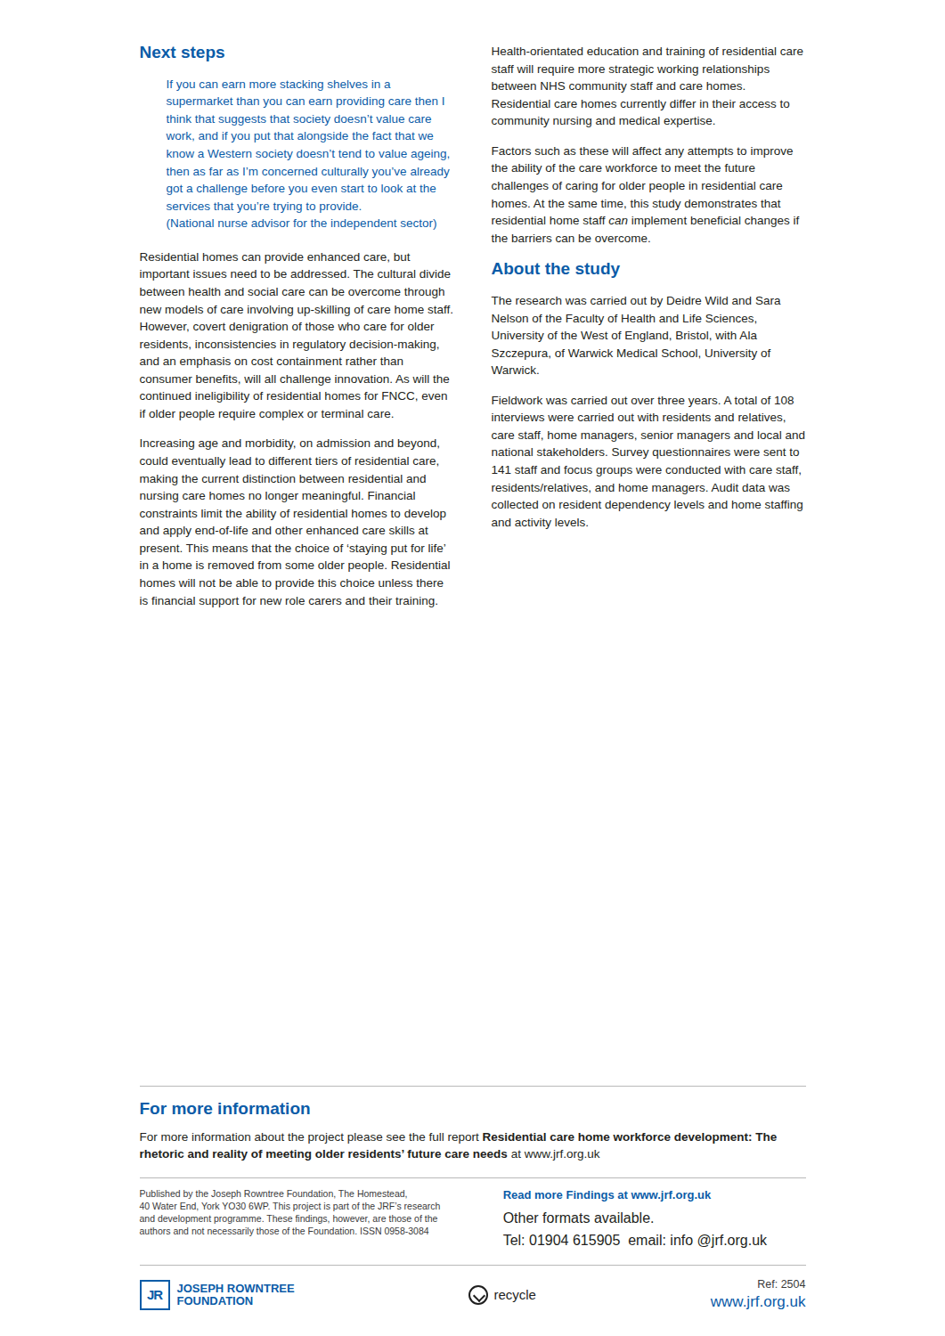Next steps
If you can earn more stacking shelves in a supermarket than you can earn providing care then I think that suggests that society doesn’t value care work, and if you put that alongside the fact that we know a Western society doesn’t tend to value ageing, then as far as I’m concerned culturally you’ve already got a challenge before you even start to look at the services that you’re trying to provide.
(National nurse advisor for the independent sector)
Residential homes can provide enhanced care, but important issues need to be addressed. The cultural divide between health and social care can be overcome through new models of care involving up-skilling of care home staff. However, covert denigration of those who care for older residents, inconsistencies in regulatory decision-making, and an emphasis on cost containment rather than consumer benefits, will all challenge innovation. As will the continued ineligibility of residential homes for FNCC, even if older people require complex or terminal care.
Increasing age and morbidity, on admission and beyond, could eventually lead to different tiers of residential care, making the current distinction between residential and nursing care homes no longer meaningful. Financial constraints limit the ability of residential homes to develop and apply end-of-life and other enhanced care skills at present. This means that the choice of ‘staying put for life’ in a home is removed from some older people. Residential homes will not be able to provide this choice unless there is financial support for new role carers and their training.
Health-orientated education and training of residential care staff will require more strategic working relationships between NHS community staff and care homes. Residential care homes currently differ in their access to community nursing and medical expertise.
Factors such as these will affect any attempts to improve the ability of the care workforce to meet the future challenges of caring for older people in residential care homes. At the same time, this study demonstrates that residential home staff can implement beneficial changes if the barriers can be overcome.
About the study
The research was carried out by Deidre Wild and Sara Nelson of the Faculty of Health and Life Sciences, University of the West of England, Bristol, with Ala Szczepura, of Warwick Medical School, University of Warwick.
Fieldwork was carried out over three years. A total of 108 interviews were carried out with residents and relatives, care staff, home managers, senior managers and local and national stakeholders. Survey questionnaires were sent to 141 staff and focus groups were conducted with care staff, residents/relatives, and home managers. Audit data was collected on resident dependency levels and home staffing and activity levels.
For more information
For more information about the project please see the full report Residential care home workforce development: The rhetoric and reality of meeting older residents’ future care needs at www.jrf.org.uk
Published by the Joseph Rowntree Foundation, The Homestead,
40 Water End, York YO30 6WP. This project is part of the JRF’s research
and development programme. These findings, however, are those of the
authors and not necessarily those of the Foundation. ISSN 0958-3084
Read more Findings at www.jrf.org.uk
Other formats available.
Tel: 01904 615905 email: info @jrf.org.uk
JR
Joseph Rowntree
Foundation
recycle
Ref: 2504
www.jrf.org.uk